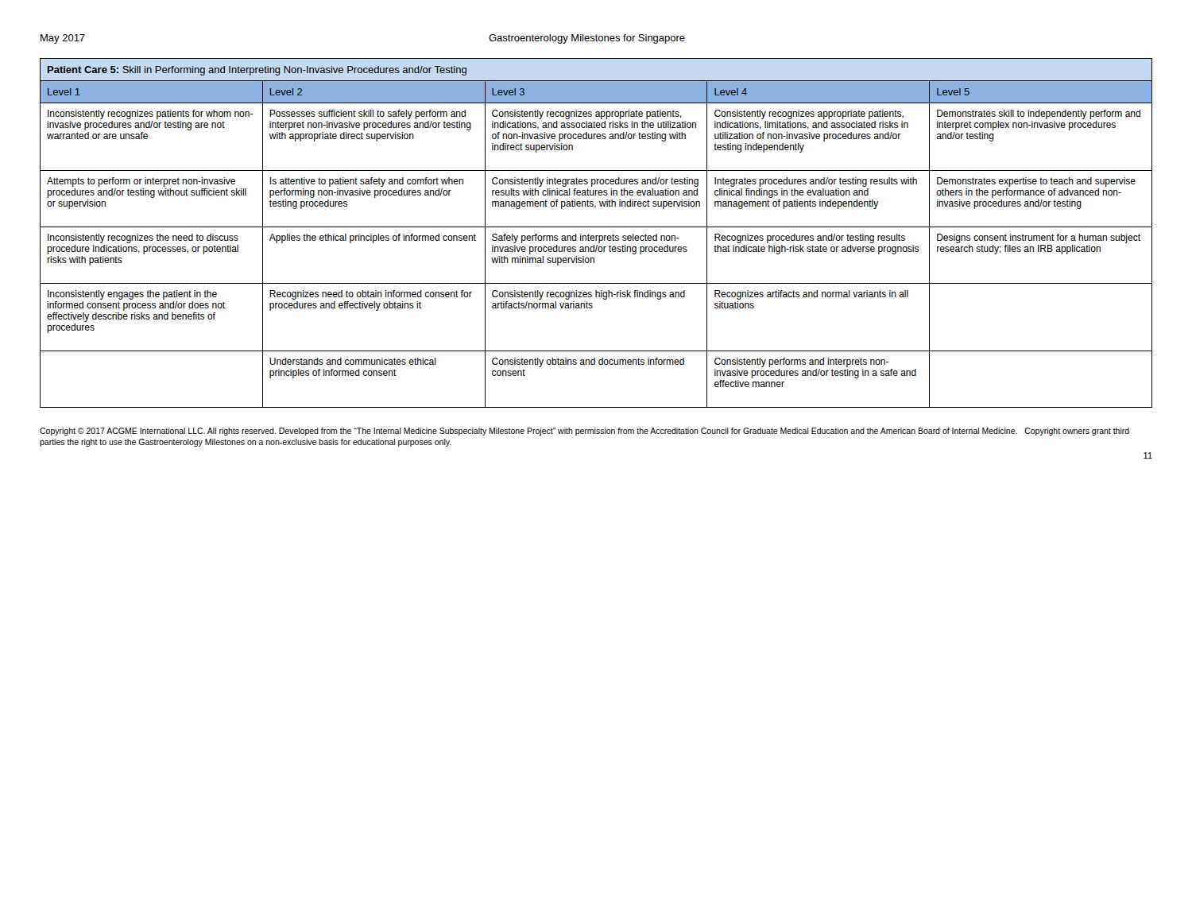May 2017 Gastroenterology Milestones for Singapore
Patient Care 5: Skill in Performing and Interpreting Non-Invasive Procedures and/or Testing
| Level 1 | Level 2 | Level 3 | Level 4 | Level 5 |
| --- | --- | --- | --- | --- |
| Inconsistently recognizes patients for whom non-invasive procedures and/or testing are not warranted or are unsafe | Possesses sufficient skill to safely perform and interpret non-invasive procedures and/or testing with appropriate direct supervision | Consistently recognizes appropriate patients, indications, and associated risks in the utilization of non-invasive procedures and/or testing with indirect supervision | Consistently recognizes appropriate patients, indications, limitations, and associated risks in utilization of non-invasive procedures and/or testing independently | Demonstrates skill to independently perform and interpret complex non-invasive procedures and/or testing |
| Attempts to perform or interpret non-invasive procedures and/or testing without sufficient skill or supervision | Is attentive to patient safety and comfort when performing non-invasive procedures and/or testing procedures | Consistently integrates procedures and/or testing results with clinical features in the evaluation and management of patients, with indirect supervision | Integrates procedures and/or testing results with clinical findings in the evaluation and management of patients independently | Demonstrates expertise to teach and supervise others in the performance of advanced non-invasive procedures and/or testing |
| Inconsistently recognizes the need to discuss procedure indications, processes, or potential risks with patients | Applies the ethical principles of informed consent | Safely performs and interprets selected non-invasive procedures and/or testing procedures with minimal supervision | Recognizes procedures and/or testing results that indicate high-risk state or adverse prognosis | Designs consent instrument for a human subject research study; files an IRB application |
| Inconsistently engages the patient in the informed consent process and/or does not effectively describe risks and benefits of procedures | Recognizes need to obtain informed consent for procedures and effectively obtains it | Consistently recognizes high-risk findings and artifacts/normal variants | Recognizes artifacts and normal variants in all situations | |
| | Understands and communicates ethical principles of informed consent | Consistently obtains and documents informed consent | Consistently performs and interprets non-invasive procedures and/or testing in a safe and effective manner | |
Copyright © 2017 ACGME International LLC. All rights reserved. Developed from the “The Internal Medicine Subspecialty Milestone Project” with permission from the Accreditation Council for Graduate Medical Education and the American Board of Internal Medicine. Copyright owners grant third parties the right to use the Gastroenterology Milestones on a non-exclusive basis for educational purposes only.
11